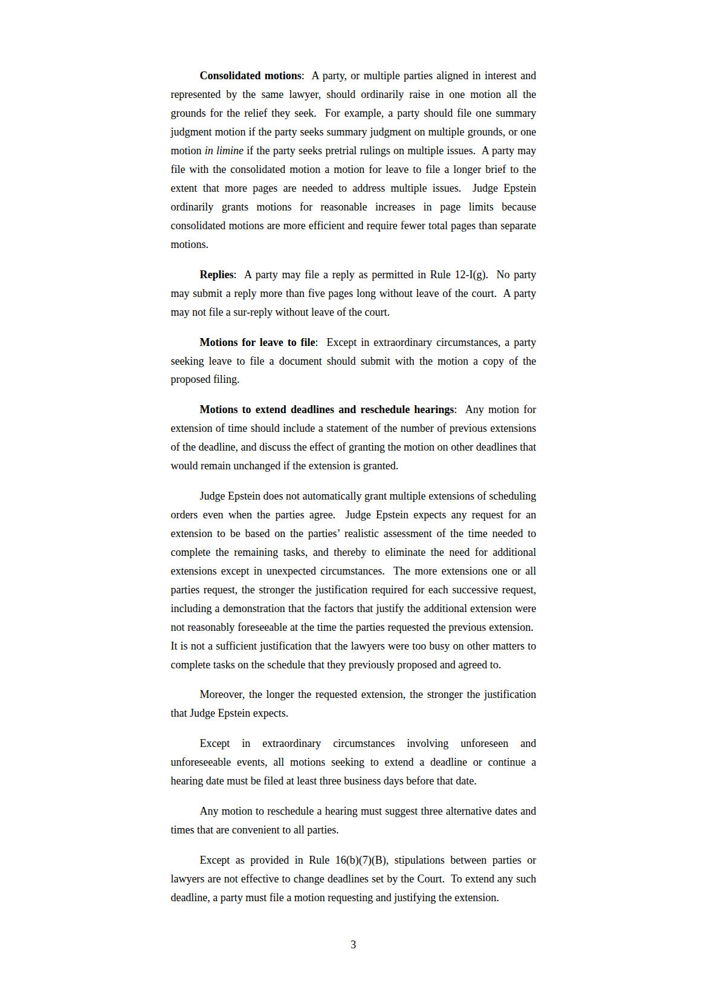Consolidated motions: A party, or multiple parties aligned in interest and represented by the same lawyer, should ordinarily raise in one motion all the grounds for the relief they seek. For example, a party should file one summary judgment motion if the party seeks summary judgment on multiple grounds, or one motion in limine if the party seeks pretrial rulings on multiple issues. A party may file with the consolidated motion a motion for leave to file a longer brief to the extent that more pages are needed to address multiple issues. Judge Epstein ordinarily grants motions for reasonable increases in page limits because consolidated motions are more efficient and require fewer total pages than separate motions.
Replies: A party may file a reply as permitted in Rule 12-I(g). No party may submit a reply more than five pages long without leave of the court. A party may not file a sur-reply without leave of the court.
Motions for leave to file: Except in extraordinary circumstances, a party seeking leave to file a document should submit with the motion a copy of the proposed filing.
Motions to extend deadlines and reschedule hearings: Any motion for extension of time should include a statement of the number of previous extensions of the deadline, and discuss the effect of granting the motion on other deadlines that would remain unchanged if the extension is granted.
Judge Epstein does not automatically grant multiple extensions of scheduling orders even when the parties agree. Judge Epstein expects any request for an extension to be based on the parties’ realistic assessment of the time needed to complete the remaining tasks, and thereby to eliminate the need for additional extensions except in unexpected circumstances. The more extensions one or all parties request, the stronger the justification required for each successive request, including a demonstration that the factors that justify the additional extension were not reasonably foreseeable at the time the parties requested the previous extension. It is not a sufficient justification that the lawyers were too busy on other matters to complete tasks on the schedule that they previously proposed and agreed to.
Moreover, the longer the requested extension, the stronger the justification that Judge Epstein expects.
Except in extraordinary circumstances involving unforeseen and unforeseeable events, all motions seeking to extend a deadline or continue a hearing date must be filed at least three business days before that date.
Any motion to reschedule a hearing must suggest three alternative dates and times that are convenient to all parties.
Except as provided in Rule 16(b)(7)(B), stipulations between parties or lawyers are not effective to change deadlines set by the Court. To extend any such deadline, a party must file a motion requesting and justifying the extension.
3